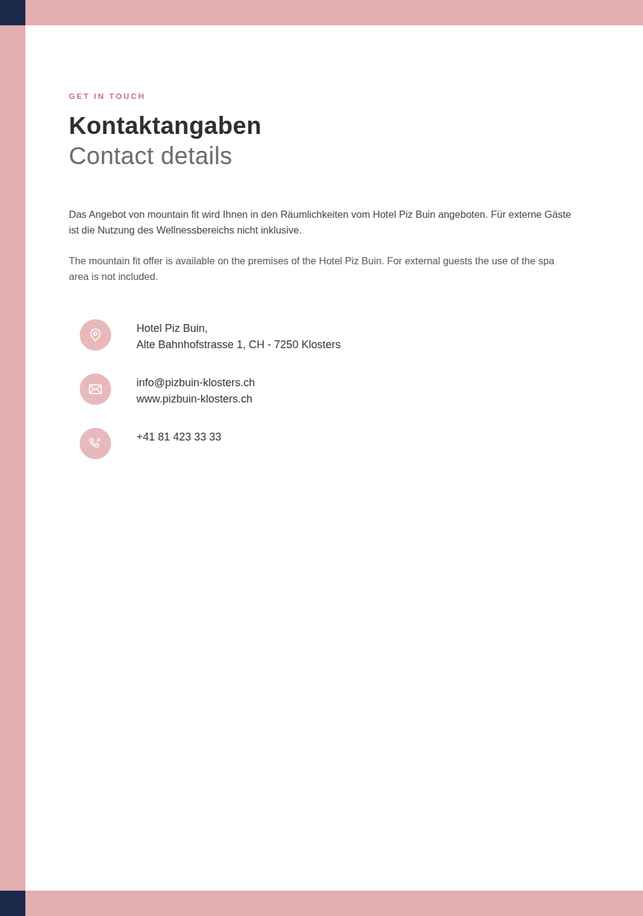Get in touch
Kontaktangaben Contact details
Das Angebot von mountain fit wird Ihnen in den Räumlichkeiten vom Hotel Piz Buin angeboten. Für externe Gäste ist die Nutzung des Wellnessbereichs nicht inklusive.
The mountain fit offer is available on the premises of the Hotel Piz Buin. For external guests the use of the spa area is not included.
Hotel Piz Buin,
Alte Bahnhofstrasse 1, CH - 7250 Klosters
info@pizbuin-klosters.ch
www.pizbuin-klosters.ch
+41 81 423 33 33